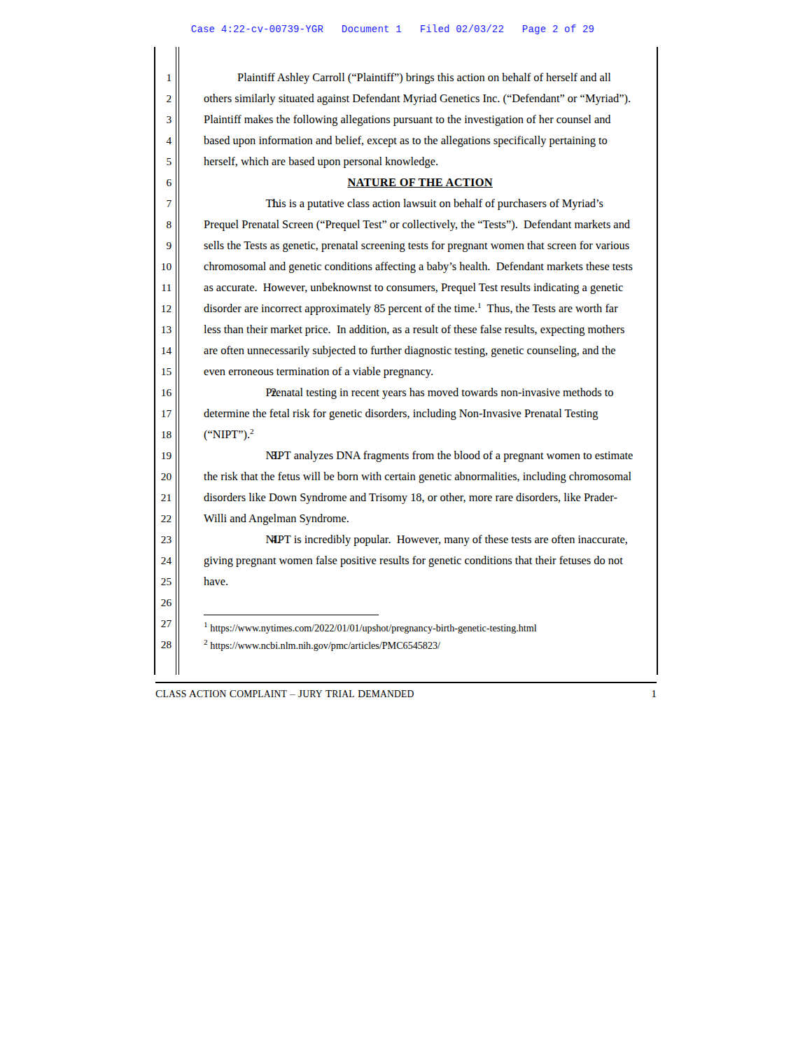Case 4:22-cv-00739-YGR Document 1 Filed 02/03/22 Page 2 of 29
1
2
3
4
5
6
7
8
9
10
11
12
13
14
15
16
17
18
19
20
21
22
23
24
25
26
27
28
Plaintiff Ashley Carroll (“Plaintiff”) brings this action on behalf of herself and all others similarly situated against Defendant Myriad Genetics Inc. (“Defendant” or “Myriad”). Plaintiff makes the following allegations pursuant to the investigation of her counsel and based upon information and belief, except as to the allegations specifically pertaining to herself, which are based upon personal knowledge.
NATURE OF THE ACTION
1. This is a putative class action lawsuit on behalf of purchasers of Myriad’s Prequel Prenatal Screen (“Prequel Test” or collectively, the “Tests”). Defendant markets and sells the Tests as genetic, prenatal screening tests for pregnant women that screen for various chromosomal and genetic conditions affecting a baby’s health. Defendant markets these tests as accurate. However, unbeknownst to consumers, Prequel Test results indicating a genetic disorder are incorrect approximately 85 percent of the time.1 Thus, the Tests are worth far less than their market price. In addition, as a result of these false results, expecting mothers are often unnecessarily subjected to further diagnostic testing, genetic counseling, and the even erroneous termination of a viable pregnancy.
2. Prenatal testing in recent years has moved towards non-invasive methods to determine the fetal risk for genetic disorders, including Non-Invasive Prenatal Testing (“NIPT”).2
3. NIPT analyzes DNA fragments from the blood of a pregnant women to estimate the risk that the fetus will be born with certain genetic abnormalities, including chromosomal disorders like Down Syndrome and Trisomy 18, or other, more rare disorders, like Prader-Willi and Angelman Syndrome.
4. NIPT is incredibly popular. However, many of these tests are often inaccurate, giving pregnant women false positive results for genetic conditions that their fetuses do not have.
1 https://www.nytimes.com/2022/01/01/upshot/pregnancy-birth-genetic-testing.html
2 https://www.ncbi.nlm.nih.gov/pmc/articles/PMC6545823/
CLASS ACTION COMPLAINT – JURY TRIAL DEMANDED
1